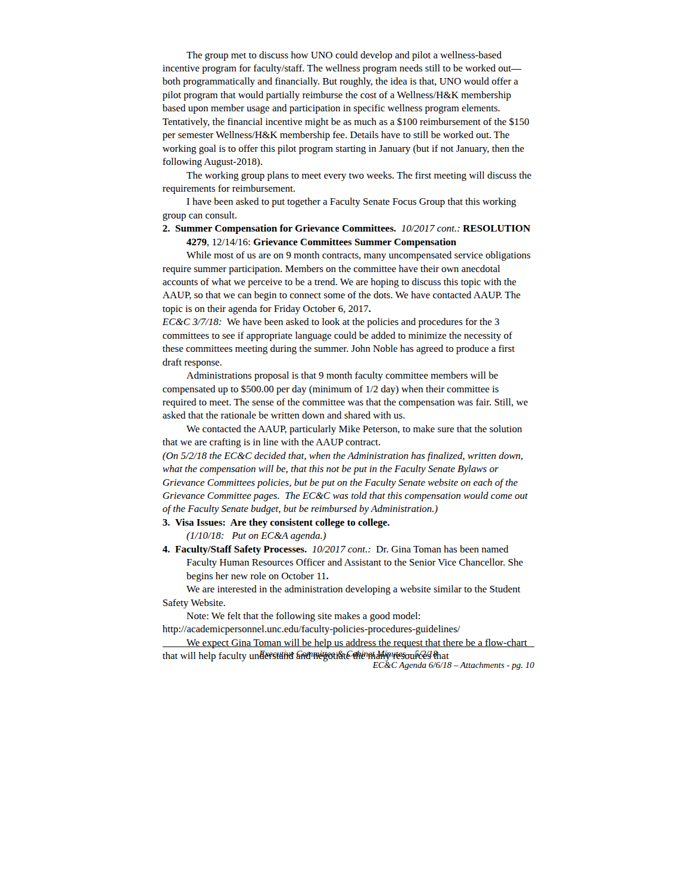The group met to discuss how UNO could develop and pilot a wellness-based incentive program for faculty/staff. The wellness program needs still to be worked out—both programmatically and financially. But roughly, the idea is that, UNO would offer a pilot program that would partially reimburse the cost of a Wellness/H&K membership based upon member usage and participation in specific wellness program elements. Tentatively, the financial incentive might be as much as a $100 reimbursement of the $150 per semester Wellness/H&K membership fee. Details have to still be worked out. The working goal is to offer this pilot program starting in January (but if not January, then the following August-2018).
The working group plans to meet every two weeks. The first meeting will discuss the requirements for reimbursement.
I have been asked to put together a Faculty Senate Focus Group that this working group can consult.
2. Summer Compensation for Grievance Committees. 10/2017 cont.: RESOLUTION 4279, 12/14/16: Grievance Committees Summer Compensation
While most of us are on 9 month contracts, many uncompensated service obligations require summer participation. Members on the committee have their own anecdotal accounts of what we perceive to be a trend. We are hoping to discuss this topic with the AAUP, so that we can begin to connect some of the dots. We have contacted AAUP. The topic is on their agenda for Friday October 6, 2017.
EC&C 3/7/18: We have been asked to look at the policies and procedures for the 3 committees to see if appropriate language could be added to minimize the necessity of these committees meeting during the summer. John Noble has agreed to produce a first draft response.
Administrations proposal is that 9 month faculty committee members will be compensated up to $500.00 per day (minimum of 1/2 day) when their committee is required to meet. The sense of the committee was that the compensation was fair. Still, we asked that the rationale be written down and shared with us.
We contacted the AAUP, particularly Mike Peterson, to make sure that the solution that we are crafting is in line with the AAUP contract.
(On 5/2/18 the EC&C decided that, when the Administration has finalized, written down, what the compensation will be, that this not be put in the Faculty Senate Bylaws or Grievance Committees policies, but be put on the Faculty Senate website on each of the Grievance Committee pages. The EC&C was told that this compensation would come out of the Faculty Senate budget, but be reimbursed by Administration.)
3. Visa Issues: Are they consistent college to college.
(1/10/18: Put on EC&A agenda.)
4. Faculty/Staff Safety Processes. 10/2017 cont.: Dr. Gina Toman has been named Faculty Human Resources Officer and Assistant to the Senior Vice Chancellor. She begins her new role on October 11.
We are interested in the administration developing a website similar to the Student Safety Website.
Note: We felt that the following site makes a good model:
http://academicpersonnel.unc.edu/faculty-policies-procedures-guidelines/
We expect Gina Toman will be help us address the request that there be a flow-chart that will help faculty understand and negotiate the many resources that
Executive Committee & Cabinet Minutes – 5/2/18
EC&C Agenda 6/6/18 – Attachments - pg. 10